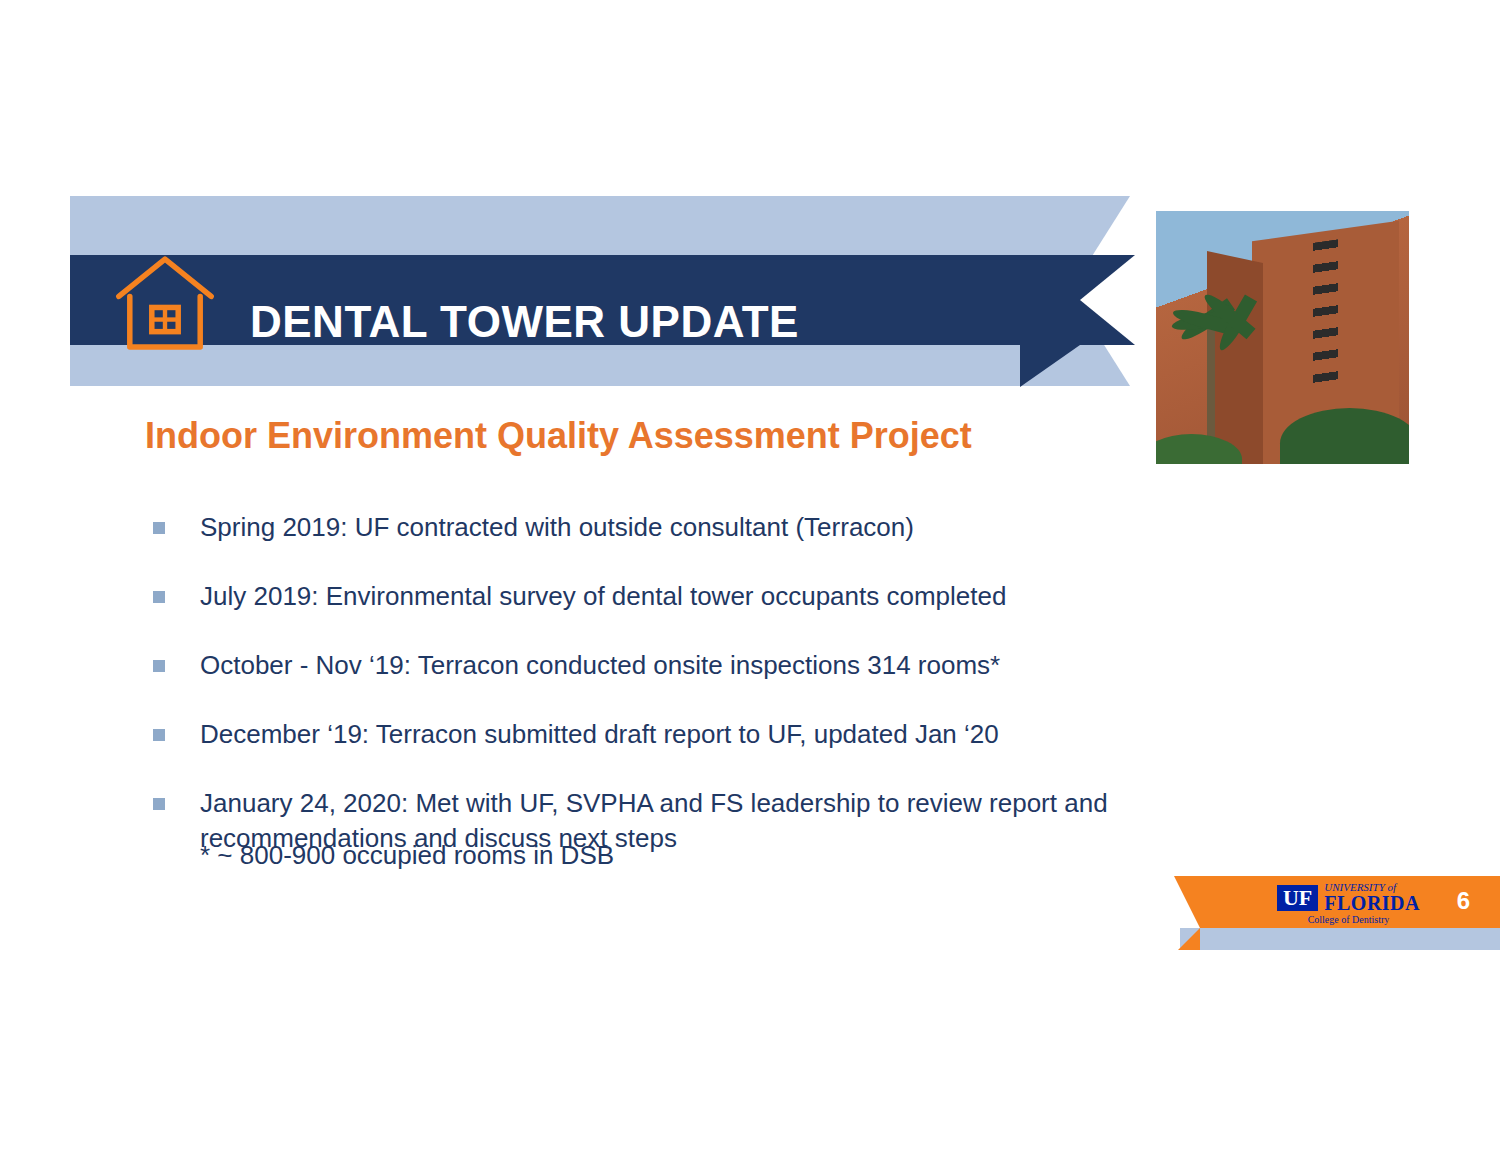DENTAL TOWER UPDATE
Indoor Environment Quality Assessment Project
Spring 2019: UF contracted with outside consultant (Terracon)
July 2019: Environmental survey of dental tower occupants completed
October - Nov ‘19: Terracon conducted onsite inspections 314 rooms*
December ‘19: Terracon submitted draft report to UF, updated Jan ‘20
January 24, 2020: Met with UF, SVPHA and FS leadership to review report and recommendations and discuss next steps
* ~ 800-900 occupied rooms in DSB
6
UF UNIVERSITY of FLORIDA
College of Dentistry